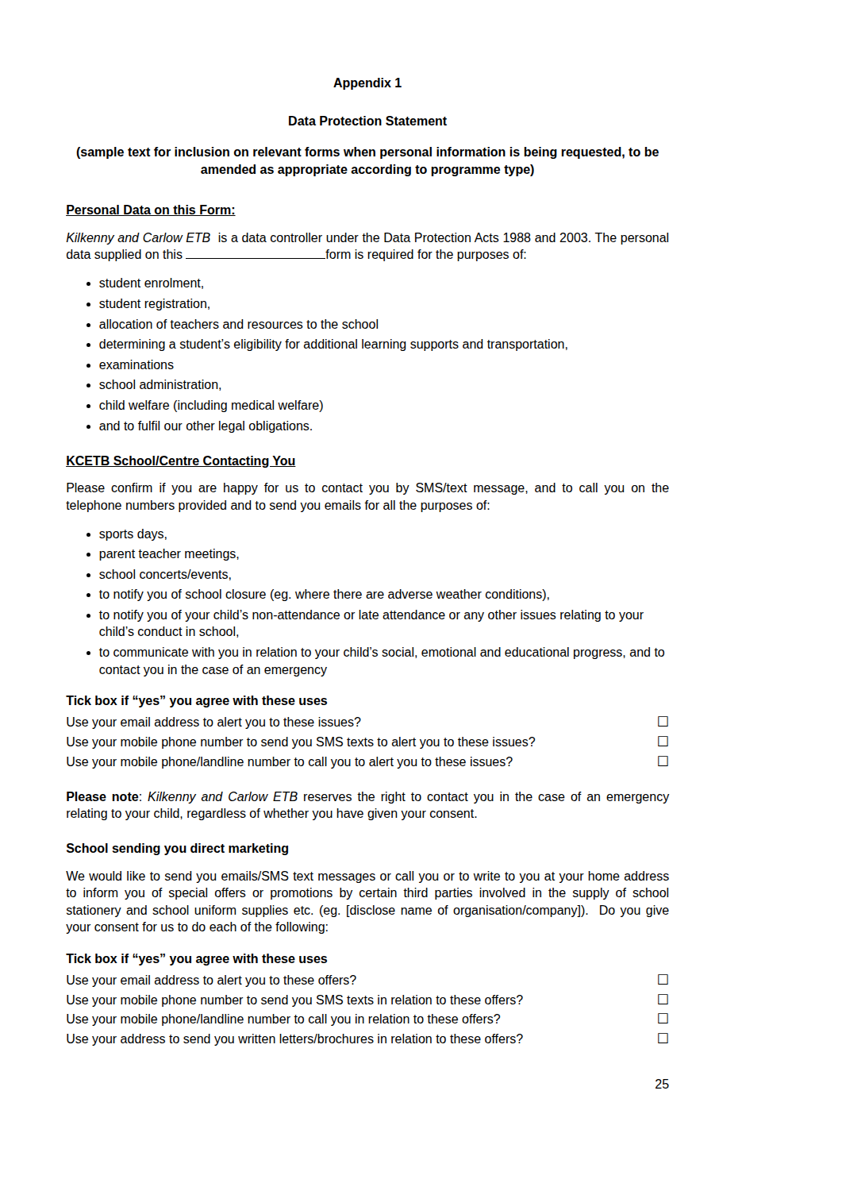Appendix 1
Data Protection Statement
(sample text for inclusion on relevant forms when personal information is being requested, to be amended as appropriate according to programme type)
Personal Data on this Form:
Kilkenny and Carlow ETB is a data controller under the Data Protection Acts 1988 and 2003. The personal data supplied on this form is required for the purposes of:
student enrolment,
student registration,
allocation of teachers and resources to the school
determining a student’s eligibility for additional learning supports and transportation,
examinations
school administration,
child welfare (including medical welfare)
and to fulfil our other legal obligations.
KCETB School/Centre Contacting You
Please confirm if you are happy for us to contact you by SMS/text message, and to call you on the telephone numbers provided and to send you emails for all the purposes of:
sports days,
parent teacher meetings,
school concerts/events,
to notify you of school closure (eg. where there are adverse weather conditions),
to notify you of your child’s non-attendance or late attendance or any other issues relating to your child’s conduct in school,
to communicate with you in relation to your child’s social, emotional and educational progress, and to contact you in the case of an emergency
Tick box if “yes” you agree with these uses
Use your email address to alert you to these issues? ☐
Use your mobile phone number to send you SMS texts to alert you to these issues? ☐
Use your mobile phone/landline number to call you to alert you to these issues? ☐
Please note: Kilkenny and Carlow ETB reserves the right to contact you in the case of an emergency relating to your child, regardless of whether you have given your consent.
School sending you direct marketing
We would like to send you emails/SMS text messages or call you or to write to you at your home address to inform you of special offers or promotions by certain third parties involved in the supply of school stationery and school uniform supplies etc. (eg. [disclose name of organisation/company]). Do you give your consent for us to do each of the following:
Tick box if “yes” you agree with these uses
Use your email address to alert you to these offers? ☐
Use your mobile phone number to send you SMS texts in relation to these offers? ☐
Use your mobile phone/landline number to call you in relation to these offers? ☐
Use your address to send you written letters/brochures in relation to these offers? ☐
25